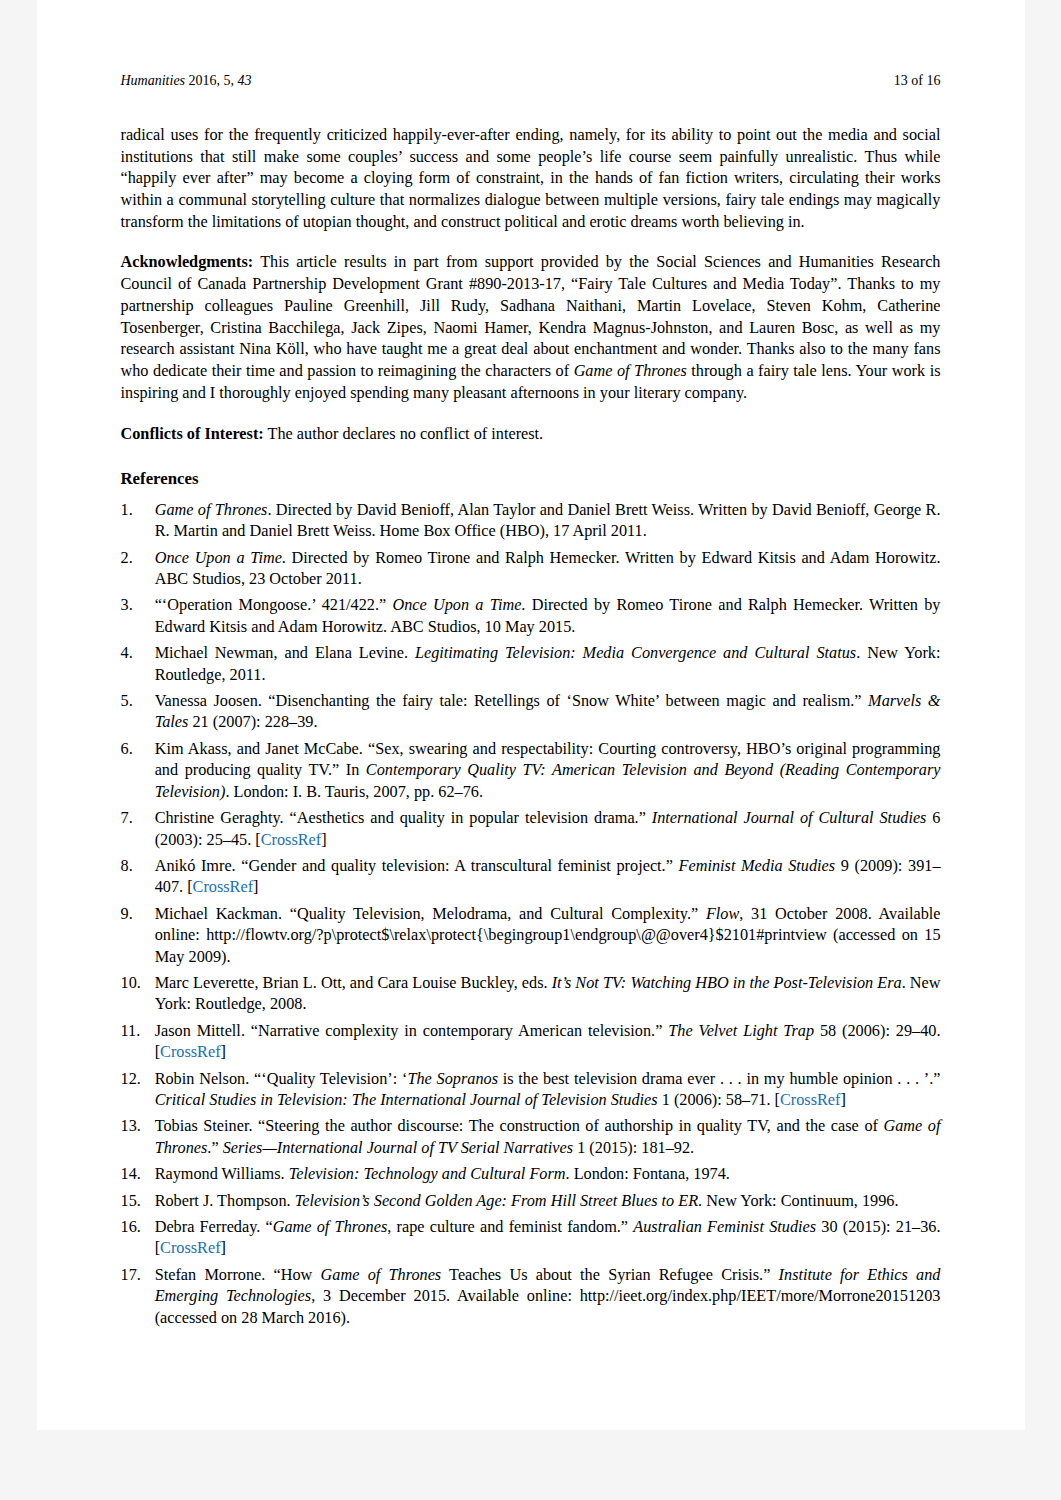Humanities 2016, 5, 43
13 of 16
radical uses for the frequently criticized happily-ever-after ending, namely, for its ability to point out the media and social institutions that still make some couples’ success and some people’s life course seem painfully unrealistic. Thus while “happily ever after” may become a cloying form of constraint, in the hands of fan fiction writers, circulating their works within a communal storytelling culture that normalizes dialogue between multiple versions, fairy tale endings may magically transform the limitations of utopian thought, and construct political and erotic dreams worth believing in.
Acknowledgments: This article results in part from support provided by the Social Sciences and Humanities Research Council of Canada Partnership Development Grant #890-2013-17, “Fairy Tale Cultures and Media Today”. Thanks to my partnership colleagues Pauline Greenhill, Jill Rudy, Sadhana Naithani, Martin Lovelace, Steven Kohm, Catherine Tosenberger, Cristina Bacchilega, Jack Zipes, Naomi Hamer, Kendra Magnus-Johnston, and Lauren Bosc, as well as my research assistant Nina Köll, who have taught me a great deal about enchantment and wonder. Thanks also to the many fans who dedicate their time and passion to reimagining the characters of Game of Thrones through a fairy tale lens. Your work is inspiring and I thoroughly enjoyed spending many pleasant afternoons in your literary company.
Conflicts of Interest: The author declares no conflict of interest.
References
Game of Thrones. Directed by David Benioff, Alan Taylor and Daniel Brett Weiss. Written by David Benioff, George R. R. Martin and Daniel Brett Weiss. Home Box Office (HBO), 17 April 2011.
Once Upon a Time. Directed by Romeo Tirone and Ralph Hemecker. Written by Edward Kitsis and Adam Horowitz. ABC Studios, 23 October 2011.
“‘Operation Mongoose.’ 421/422.” Once Upon a Time. Directed by Romeo Tirone and Ralph Hemecker. Written by Edward Kitsis and Adam Horowitz. ABC Studios, 10 May 2015.
Michael Newman, and Elana Levine. Legitimating Television: Media Convergence and Cultural Status. New York: Routledge, 2011.
Vanessa Joosen. “Disenchanting the fairy tale: Retellings of ‘Snow White’ between magic and realism.” Marvels & Tales 21 (2007): 228–39.
Kim Akass, and Janet McCabe. “Sex, swearing and respectability: Courting controversy, HBO’s original programming and producing quality TV.” In Contemporary Quality TV: American Television and Beyond (Reading Contemporary Television). London: I. B. Tauris, 2007, pp. 62–76.
Christine Geraghty. “Aesthetics and quality in popular television drama.” International Journal of Cultural Studies 6 (2003): 25–45. [CrossRef]
Anikó Imre. “Gender and quality television: A transcultural feminist project.” Feminist Media Studies 9 (2009): 391–407. [CrossRef]
Michael Kackman. “Quality Television, Melodrama, and Cultural Complexity.” Flow, 31 October 2008. Available online: http://flowtv.org/?p\protect$\relax\protect{\begingroup1\endgroup\@@over4}$2101#printview (accessed on 15 May 2009).
Marc Leverette, Brian L. Ott, and Cara Louise Buckley, eds. It’s Not TV: Watching HBO in the Post-Television Era. New York: Routledge, 2008.
Jason Mittell. “Narrative complexity in contemporary American television.” The Velvet Light Trap 58 (2006): 29–40. [CrossRef]
Robin Nelson. “‘Quality Television’: ‘The Sopranos is the best television drama ever . . . in my humble opinion . . . ’.” Critical Studies in Television: The International Journal of Television Studies 1 (2006): 58–71. [CrossRef]
Tobias Steiner. “Steering the author discourse: The construction of authorship in quality TV, and the case of Game of Thrones.” Series—International Journal of TV Serial Narratives 1 (2015): 181–92.
Raymond Williams. Television: Technology and Cultural Form. London: Fontana, 1974.
Robert J. Thompson. Television’s Second Golden Age: From Hill Street Blues to ER. New York: Continuum, 1996.
Debra Ferreday. “Game of Thrones, rape culture and feminist fandom.” Australian Feminist Studies 30 (2015): 21–36. [CrossRef]
Stefan Morrone. “How Game of Thrones Teaches Us about the Syrian Refugee Crisis.” Institute for Ethics and Emerging Technologies, 3 December 2015. Available online: http://ieet.org/index.php/IEET/more/Morrone20151203 (accessed on 28 March 2016).